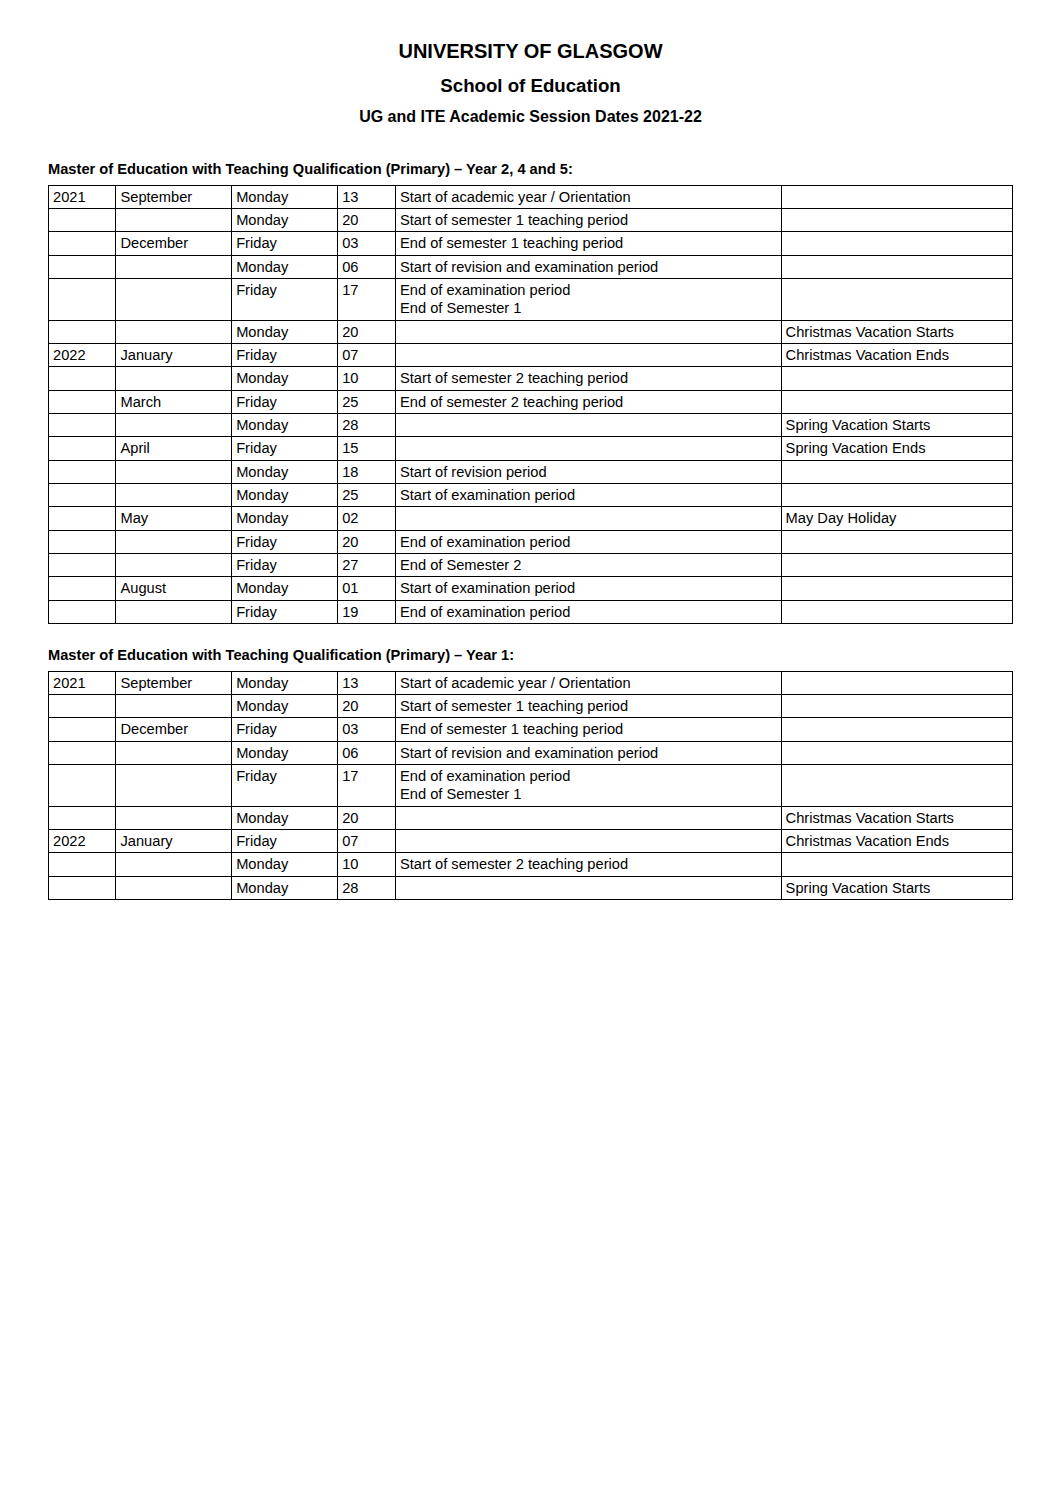UNIVERSITY OF GLASGOW
School of Education
UG and ITE Academic Session Dates 2021-22
Master of Education with Teaching Qualification (Primary) – Year 2, 4 and 5:
| 2021 | September | Monday | 13 | Start of academic year / Orientation | |
| | | Monday | 20 | Start of semester 1 teaching period | |
| | December | Friday | 03 | End of semester 1 teaching period | |
| | | Monday | 06 | Start of revision and examination period | |
| | | Friday | 17 | End of examination period End of Semester 1 | |
| | | Monday | 20 | | Christmas Vacation Starts |
| 2022 | January | Friday | 07 | | Christmas Vacation Ends |
| | | Monday | 10 | Start of semester 2 teaching period | |
| | March | Friday | 25 | End of semester 2 teaching period | |
| | | Monday | 28 | | Spring Vacation Starts |
| | April | Friday | 15 | | Spring Vacation Ends |
| | | Monday | 18 | Start of revision period | |
| | | Monday | 25 | Start of examination period | |
| | May | Monday | 02 | | May Day Holiday |
| | | Friday | 20 | End of examination period | |
| | | Friday | 27 | End of Semester 2 | |
| | August | Monday | 01 | Start of examination period | |
| | | Friday | 19 | End of examination period | |
Master of Education with Teaching Qualification (Primary) – Year 1:
| 2021 | September | Monday | 13 | Start of academic year / Orientation | |
| | | Monday | 20 | Start of semester 1 teaching period | |
| | December | Friday | 03 | End of semester 1 teaching period | |
| | | Monday | 06 | Start of revision and examination period | |
| | | Friday | 17 | End of examination period End of Semester 1 | |
| | | Monday | 20 | | Christmas Vacation Starts |
| 2022 | January | Friday | 07 | | Christmas Vacation Ends |
| | | Monday | 10 | Start of semester 2 teaching period | |
| | | Monday | 28 | | Spring Vacation Starts |